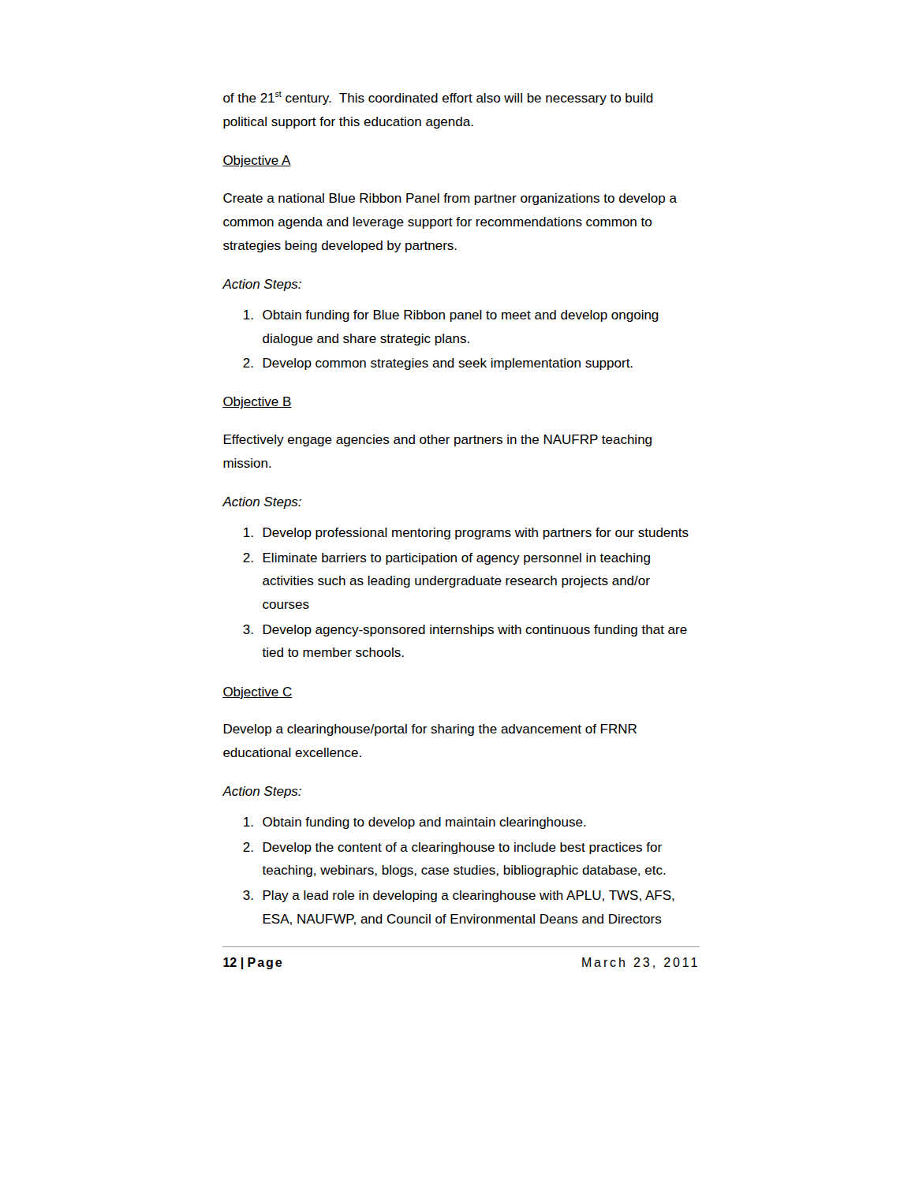of the 21st century. This coordinated effort also will be necessary to build political support for this education agenda.
Objective A
Create a national Blue Ribbon Panel from partner organizations to develop a common agenda and leverage support for recommendations common to strategies being developed by partners.
Action Steps:
Obtain funding for Blue Ribbon panel to meet and develop ongoing dialogue and share strategic plans.
Develop common strategies and seek implementation support.
Objective B
Effectively engage agencies and other partners in the NAUFRP teaching mission.
Action Steps:
Develop professional mentoring programs with partners for our students
Eliminate barriers to participation of agency personnel in teaching activities such as leading undergraduate research projects and/or courses
Develop agency-sponsored internships with continuous funding that are tied to member schools.
Objective C
Develop a clearinghouse/portal for sharing the advancement of FRNR educational excellence.
Action Steps:
Obtain funding to develop and maintain clearinghouse.
Develop the content of a clearinghouse to include best practices for teaching, webinars, blogs, case studies, bibliographic database, etc.
Play a lead role in developing a clearinghouse with APLU, TWS, AFS, ESA, NAUFWP, and Council of Environmental Deans and Directors
12 | Page
March 23, 2011